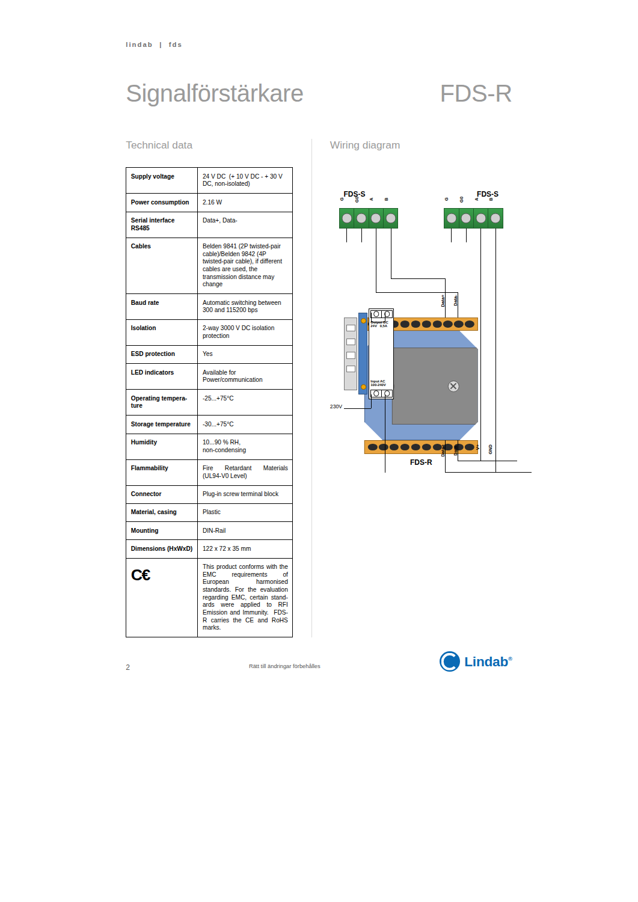lindab | fds
Signalförstärkare
FDS-R
Technical data
| Supply voltage | 24 V DC (+ 10 V DC - + 30 V DC, non-isolated) |
| Power consumption | 2.16 W |
| Serial interface RS485 | Data+, Data- |
| Cables | Belden 9841 (2P twisted-pair cable)/Belden 9842 (4P twisted-pair cable), if different cables are used, the transmission distance may change |
| Baud rate | Automatic switching between 300 and 115200 bps |
| Isolation | 2-way 3000 V DC isolation protection |
| ESD protection | Yes |
| LED indicators | Available for Power/communication |
| Operating tempera­ture | -25...+75°C |
| Storage temperature | -30...+75°C |
| Humidity | 10...90 % RH, non-condensing |
| Flammability | Fire Retardant Materials (UL94-V0 Level) |
| Connector | Plug-in screw terminal block |
| Material, casing | Plastic |
| Mounting | DIN-Rail |
| Dimensions (HxWxD) | 122 x 72 x 35 mm |
| C€ | This product conforms with the EMC requirements of European har­monised standards. For the evalua­tion regarding EMC, certain stand­ards were applied to RFI Emission and Immunity. FDS-R carries the CE and RoHS marks. |
Wiring diagram
FDS-S
FDS-S
GG0 AB
GG0 AB
Data+
Data-
Data+
Data-
V+
GND
FDS-R
Output DC
24V 0,5A
Input AC
100-240V
230V
2
Rätt till ändringar förbehålles
Lindab®